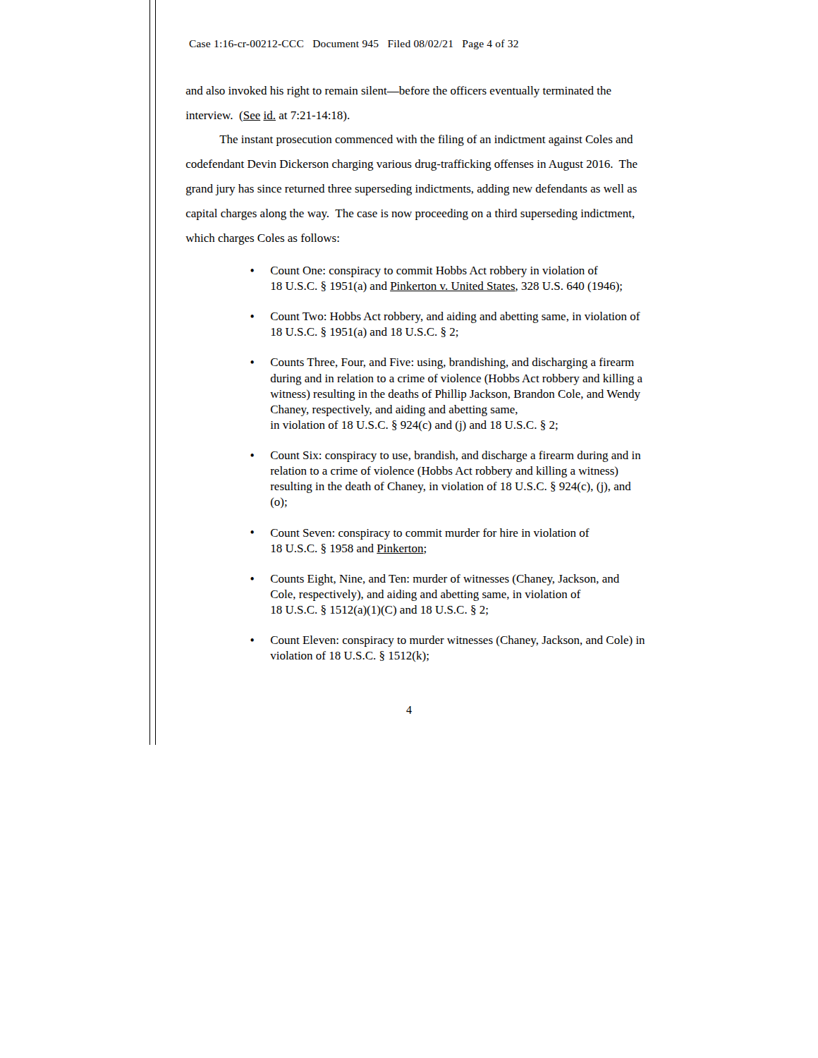Case 1:16-cr-00212-CCC Document 945 Filed 08/02/21 Page 4 of 32
and also invoked his right to remain silent—before the officers eventually terminated the interview. (See id. at 7:21-14:18).
The instant prosecution commenced with the filing of an indictment against Coles and codefendant Devin Dickerson charging various drug-trafficking offenses in August 2016. The grand jury has since returned three superseding indictments, adding new defendants as well as capital charges along the way. The case is now proceeding on a third superseding indictment, which charges Coles as follows:
Count One: conspiracy to commit Hobbs Act robbery in violation of
18 U.S.C. § 1951(a) and Pinkerton v. United States, 328 U.S. 640 (1946);
Count Two: Hobbs Act robbery, and aiding and abetting same, in violation of 18 U.S.C. § 1951(a) and 18 U.S.C. § 2;
Counts Three, Four, and Five: using, brandishing, and discharging a firearm during and in relation to a crime of violence (Hobbs Act robbery and killing a witness) resulting in the deaths of Phillip Jackson, Brandon Cole, and Wendy Chaney, respectively, and aiding and abetting same,
in violation of 18 U.S.C. § 924(c) and (j) and 18 U.S.C. § 2;
Count Six: conspiracy to use, brandish, and discharge a firearm during and in relation to a crime of violence (Hobbs Act robbery and killing a witness) resulting in the death of Chaney, in violation of 18 U.S.C. § 924(c), (j), and (o);
Count Seven: conspiracy to commit murder for hire in violation of
18 U.S.C. § 1958 and Pinkerton;
Counts Eight, Nine, and Ten: murder of witnesses (Chaney, Jackson, and Cole, respectively), and aiding and abetting same, in violation of
18 U.S.C. § 1512(a)(1)(C) and 18 U.S.C. § 2;
Count Eleven: conspiracy to murder witnesses (Chaney, Jackson, and Cole) in violation of 18 U.S.C. § 1512(k);
4